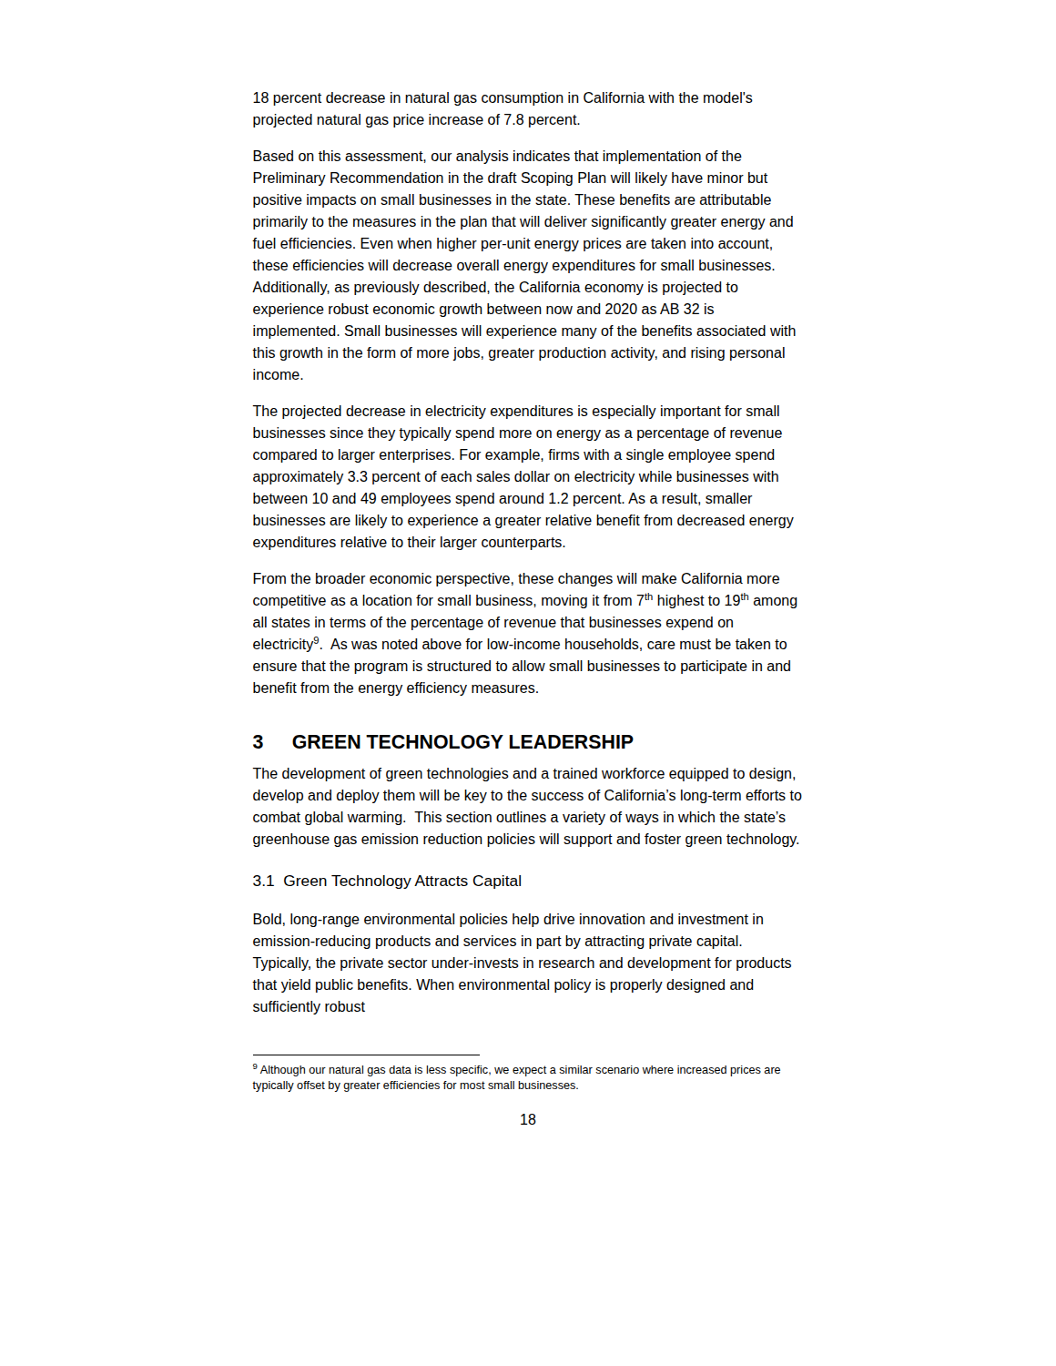18 percent decrease in natural gas consumption in California with the model's projected natural gas price increase of 7.8 percent.
Based on this assessment, our analysis indicates that implementation of the Preliminary Recommendation in the draft Scoping Plan will likely have minor but positive impacts on small businesses in the state. These benefits are attributable primarily to the measures in the plan that will deliver significantly greater energy and fuel efficiencies. Even when higher per-unit energy prices are taken into account, these efficiencies will decrease overall energy expenditures for small businesses. Additionally, as previously described, the California economy is projected to experience robust economic growth between now and 2020 as AB 32 is implemented. Small businesses will experience many of the benefits associated with this growth in the form of more jobs, greater production activity, and rising personal income.
The projected decrease in electricity expenditures is especially important for small businesses since they typically spend more on energy as a percentage of revenue compared to larger enterprises. For example, firms with a single employee spend approximately 3.3 percent of each sales dollar on electricity while businesses with between 10 and 49 employees spend around 1.2 percent. As a result, smaller businesses are likely to experience a greater relative benefit from decreased energy expenditures relative to their larger counterparts.
From the broader economic perspective, these changes will make California more competitive as a location for small business, moving it from 7th highest to 19th among all states in terms of the percentage of revenue that businesses expend on electricity9. As was noted above for low-income households, care must be taken to ensure that the program is structured to allow small businesses to participate in and benefit from the energy efficiency measures.
3 GREEN TECHNOLOGY LEADERSHIP
The development of green technologies and a trained workforce equipped to design, develop and deploy them will be key to the success of California’s long-term efforts to combat global warming. This section outlines a variety of ways in which the state’s greenhouse gas emission reduction policies will support and foster green technology.
3.1 Green Technology Attracts Capital
Bold, long-range environmental policies help drive innovation and investment in emission-reducing products and services in part by attracting private capital. Typically, the private sector under-invests in research and development for products that yield public benefits. When environmental policy is properly designed and sufficiently robust
9 Although our natural gas data is less specific, we expect a similar scenario where increased prices are typically offset by greater efficiencies for most small businesses.
18